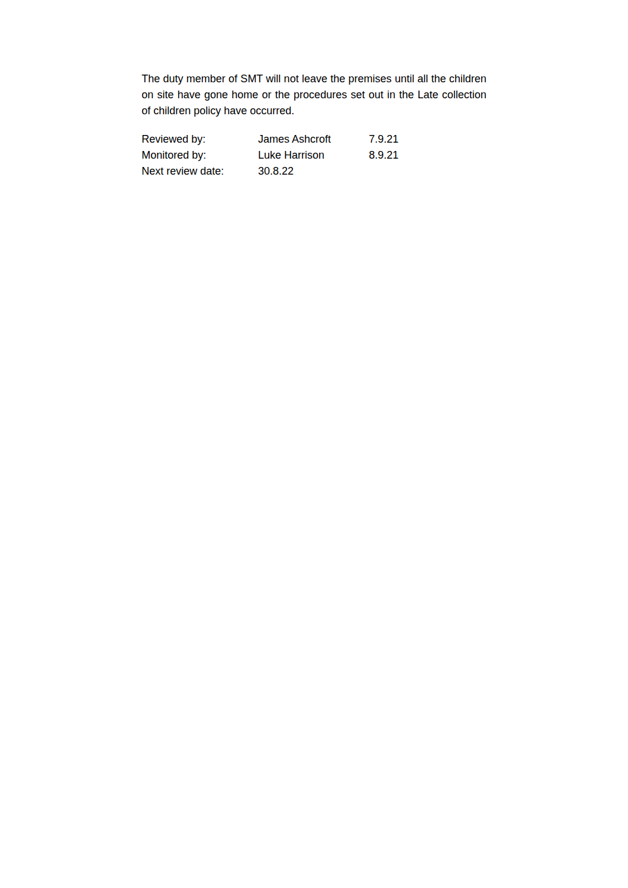The duty member of SMT will not leave the premises until all the children on site have gone home or the procedures set out in the Late collection of children policy have occurred.
| Reviewed by: | James Ashcroft | 7.9.21 |
| Monitored by: | Luke Harrison | 8.9.21 |
| Next review date: | 30.8.22 | |